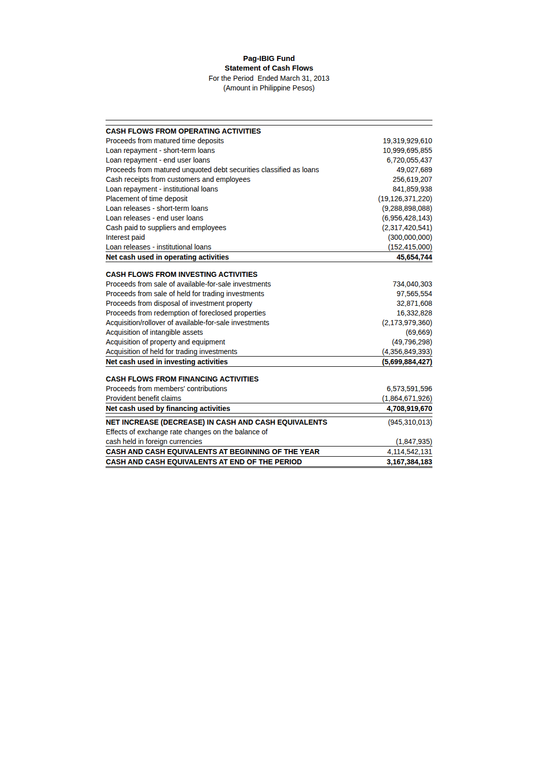Pag-IBIG Fund
Statement of Cash Flows
For the Period Ended March 31, 2013
(Amount in Philippine Pesos)
| CASH FLOWS FROM OPERATING ACTIVITIES | |
| Proceeds from matured time deposits | 19,319,929,610 |
| Loan repayment - short-term loans | 10,999,695,855 |
| Loan repayment - end user loans | 6,720,055,437 |
| Proceeds from matured unquoted debt securities classified as loans | 49,027,689 |
| Cash receipts from customers and employees | 256,619,207 |
| Loan repayment - institutional loans | 841,859,938 |
| Placement of time deposit | (19,126,371,220) |
| Loan releases - short-term loans | (9,288,898,088) |
| Loan releases - end user loans | (6,956,428,143) |
| Cash paid to suppliers and employees | (2,317,420,541) |
| Interest paid | (300,000,000) |
| Loan releases - institutional loans | (152,415,000) |
| Net cash used in operating activities | 45,654,744 |
| CASH FLOWS FROM INVESTING ACTIVITIES | |
| Proceeds from sale of available-for-sale investments | 734,040,303 |
| Proceeds from sale of held for trading investments | 97,565,554 |
| Proceeds from disposal of investment property | 32,871,608 |
| Proceeds from redemption of foreclosed properties | 16,332,828 |
| Acquisition/rollover of available-for-sale investments | (2,173,979,360) |
| Acquisition of intangible assets | (69,669) |
| Acquisition of property and equipment | (49,796,298) |
| Acquisition of held for trading investments | (4,356,849,393) |
| Net cash used in investing activities | (5,699,884,427) |
| CASH FLOWS FROM FINANCING ACTIVITIES | |
| Proceeds from members' contributions | 6,573,591,596 |
| Provident benefit claims | (1,864,671,926) |
| Net cash used by financing activities | 4,708,919,670 |
| NET INCREASE (DECREASE) IN CASH AND CASH EQUIVALENTS | (945,310,013) |
| Effects of exchange rate changes on the balance of | |
| cash held in foreign currencies | (1,847,935) |
| CASH AND CASH EQUIVALENTS AT BEGINNING OF THE YEAR | 4,114,542,131 |
| CASH AND CASH EQUIVALENTS AT END OF THE PERIOD | 3,167,384,183 |